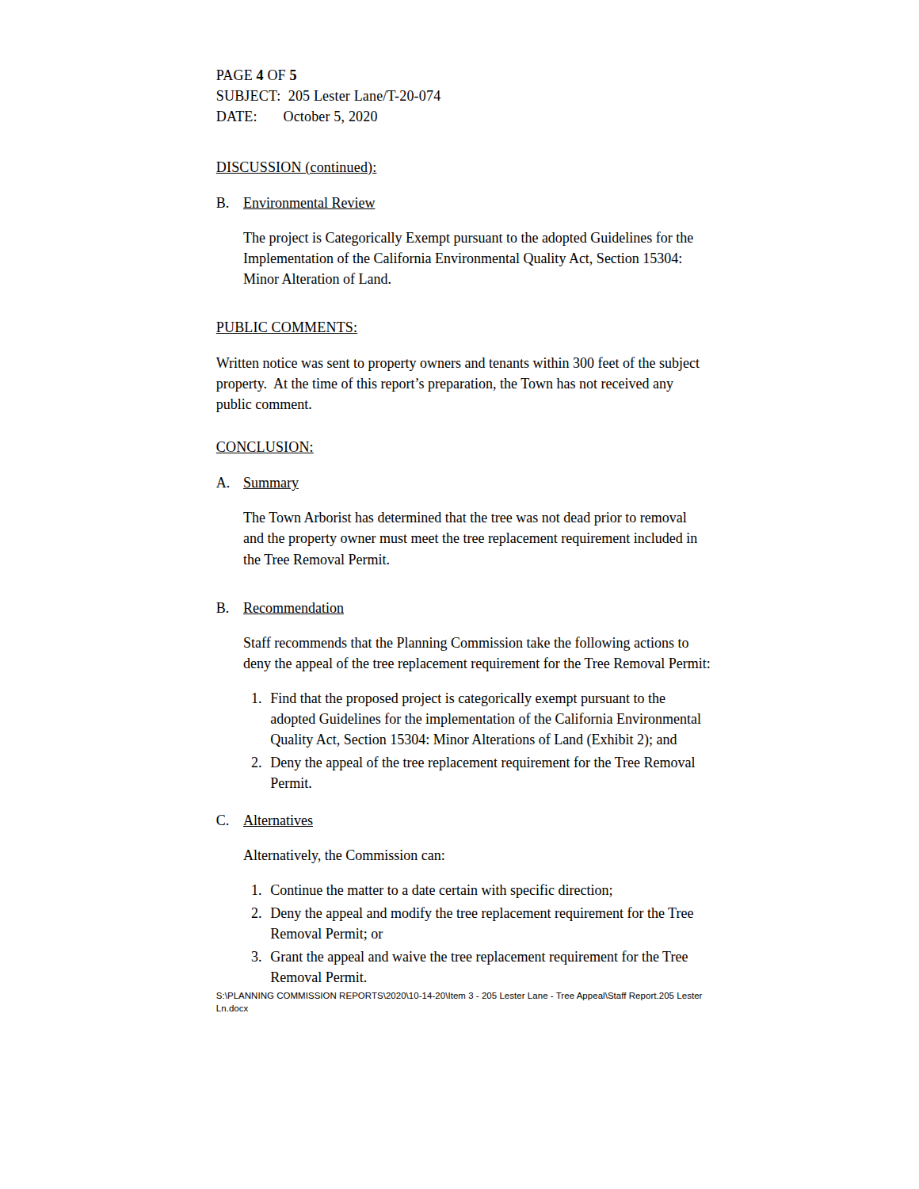PAGE 4 OF 5
SUBJECT: 205 Lester Lane/T-20-074
DATE: October 5, 2020
DISCUSSION (continued):
B.
Environmental Review
The project is Categorically Exempt pursuant to the adopted Guidelines for the Implementation of the California Environmental Quality Act, Section 15304: Minor Alteration of Land.
PUBLIC COMMENTS:
Written notice was sent to property owners and tenants within 300 feet of the subject property. At the time of this report’s preparation, the Town has not received any public comment.
CONCLUSION:
A.
Summary
The Town Arborist has determined that the tree was not dead prior to removal and the property owner must meet the tree replacement requirement included in the Tree Removal Permit.
B.
Recommendation
Staff recommends that the Planning Commission take the following actions to deny the appeal of the tree replacement requirement for the Tree Removal Permit:
Find that the proposed project is categorically exempt pursuant to the adopted Guidelines for the implementation of the California Environmental Quality Act, Section 15304: Minor Alterations of Land (Exhibit 2); and
Deny the appeal of the tree replacement requirement for the Tree Removal Permit.
C.
Alternatives
Alternatively, the Commission can:
Continue the matter to a date certain with specific direction;
Deny the appeal and modify the tree replacement requirement for the Tree Removal Permit; or
Grant the appeal and waive the tree replacement requirement for the Tree Removal Permit.
S:\PLANNING COMMISSION REPORTS\2020\10-14-20\Item 3 - 205 Lester Lane - Tree Appeal\Staff Report.205 Lester Ln.docx